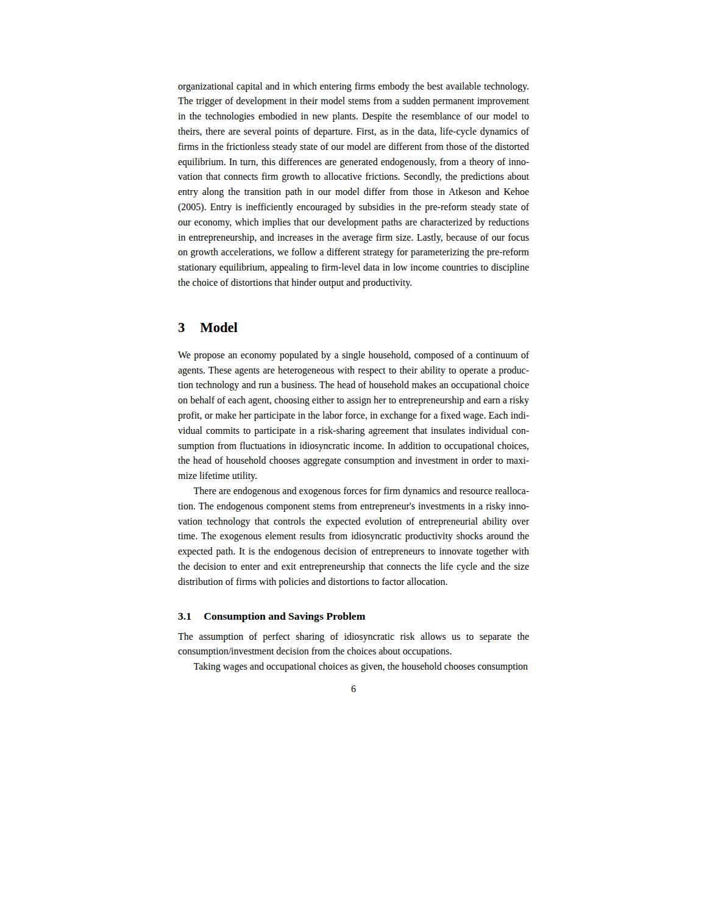organizational capital and in which entering firms embody the best available technology. The trigger of development in their model stems from a sudden permanent improvement in the technologies embodied in new plants. Despite the resemblance of our model to theirs, there are several points of departure. First, as in the data, life-cycle dynamics of firms in the frictionless steady state of our model are different from those of the distorted equilibrium. In turn, this differences are generated endogenously, from a theory of innovation that connects firm growth to allocative frictions. Secondly, the predictions about entry along the transition path in our model differ from those in Atkeson and Kehoe (2005). Entry is inefficiently encouraged by subsidies in the pre-reform steady state of our economy, which implies that our development paths are characterized by reductions in entrepreneurship, and increases in the average firm size. Lastly, because of our focus on growth accelerations, we follow a different strategy for parameterizing the pre-reform stationary equilibrium, appealing to firm-level data in low income countries to discipline the choice of distortions that hinder output and productivity.
3 Model
We propose an economy populated by a single household, composed of a continuum of agents. These agents are heterogeneous with respect to their ability to operate a production technology and run a business. The head of household makes an occupational choice on behalf of each agent, choosing either to assign her to entrepreneurship and earn a risky profit, or make her participate in the labor force, in exchange for a fixed wage. Each individual commits to participate in a risk-sharing agreement that insulates individual consumption from fluctuations in idiosyncratic income. In addition to occupational choices, the head of household chooses aggregate consumption and investment in order to maximize lifetime utility.
There are endogenous and exogenous forces for firm dynamics and resource reallocation. The endogenous component stems from entrepreneur's investments in a risky innovation technology that controls the expected evolution of entrepreneurial ability over time. The exogenous element results from idiosyncratic productivity shocks around the expected path. It is the endogenous decision of entrepreneurs to innovate together with the decision to enter and exit entrepreneurship that connects the life cycle and the size distribution of firms with policies and distortions to factor allocation.
3.1 Consumption and Savings Problem
The assumption of perfect sharing of idiosyncratic risk allows us to separate the consumption/investment decision from the choices about occupations.
Taking wages and occupational choices as given, the household chooses consumption
6